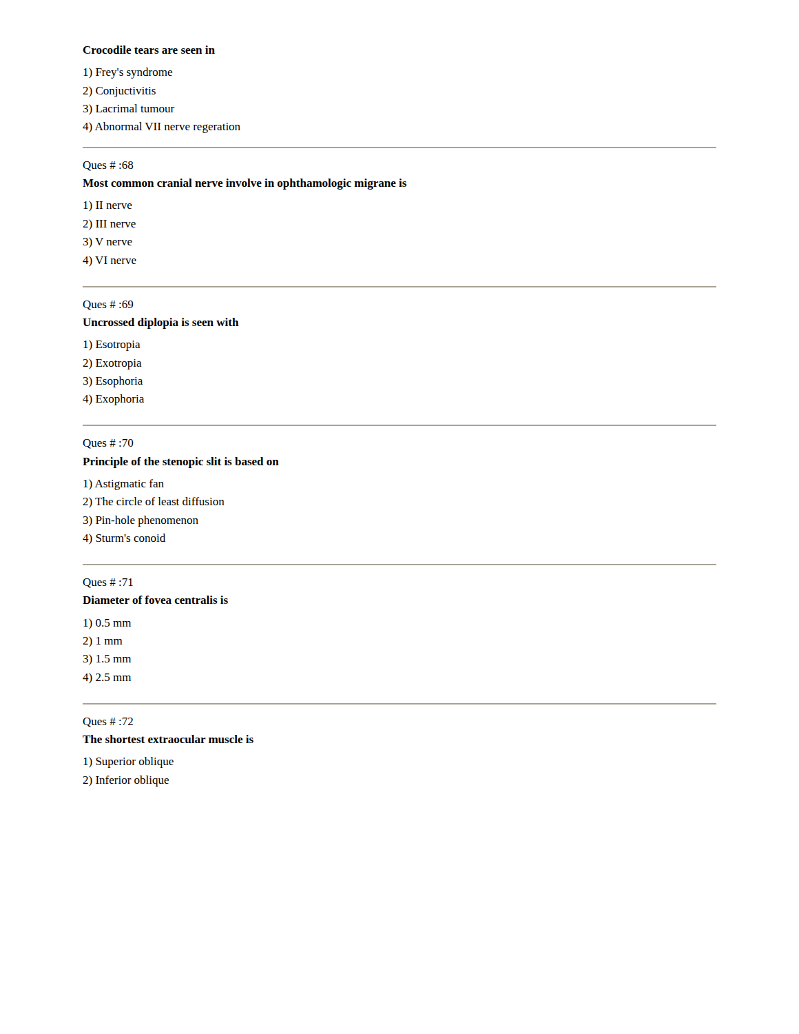Crocodile tears are seen in
1) Frey's syndrome
2) Conjuctivitis
3) Lacrimal tumour
4) Abnormal VII nerve regeration
Ques # :68
Most common cranial nerve involve in ophthamologic migrane is
1) II nerve
2) III nerve
3) V nerve
4) VI nerve
Ques # :69
Uncrossed diplopia is seen with
1) Esotropia
2) Exotropia
3) Esophoria
4) Exophoria
Ques # :70
Principle of the stenopic slit is based on
1) Astigmatic fan
2) The circle of least diffusion
3) Pin-hole phenomenon
4) Sturm's conoid
Ques # :71
Diameter of fovea centralis is
1) 0.5 mm
2) 1 mm
3) 1.5 mm
4) 2.5 mm
Ques # :72
The shortest extraocular muscle is
1) Superior oblique
2) Inferior oblique